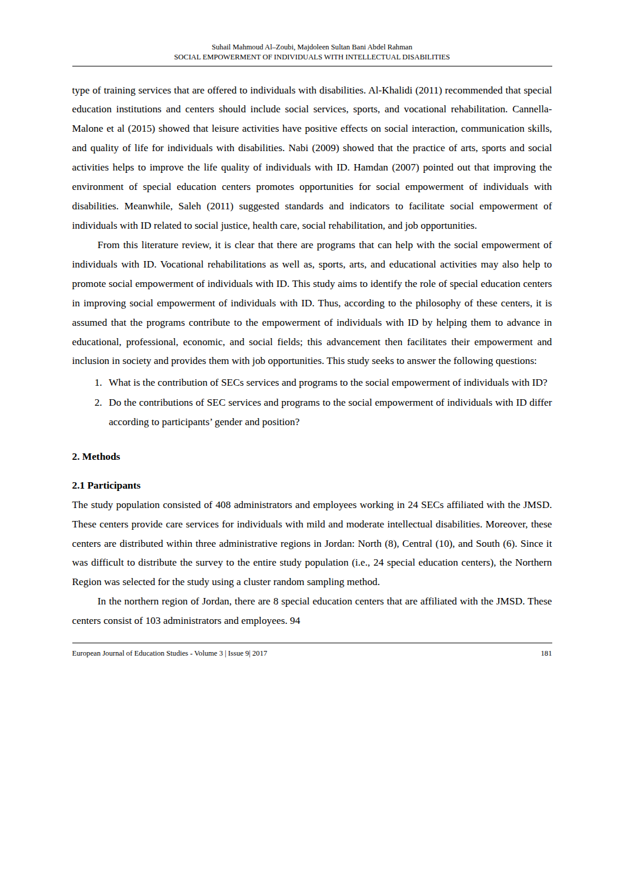Suhail Mahmoud Al–Zoubi, Majdoleen Sultan Bani Abdel Rahman
SOCIAL EMPOWERMENT OF INDIVIDUALS WITH INTELLECTUAL DISABILITIES
type of training services that are offered to individuals with disabilities. Al-Khalidi (2011) recommended that special education institutions and centers should include social services, sports, and vocational rehabilitation. Cannella-Malone et al (2015) showed that leisure activities have positive effects on social interaction, communication skills, and quality of life for individuals with disabilities. Nabi (2009) showed that the practice of arts, sports and social activities helps to improve the life quality of individuals with ID. Hamdan (2007) pointed out that improving the environment of special education centers promotes opportunities for social empowerment of individuals with disabilities. Meanwhile, Saleh (2011) suggested standards and indicators to facilitate social empowerment of individuals with ID related to social justice, health care, social rehabilitation, and job opportunities.
From this literature review, it is clear that there are programs that can help with the social empowerment of individuals with ID. Vocational rehabilitations as well as, sports, arts, and educational activities may also help to promote social empowerment of individuals with ID. This study aims to identify the role of special education centers in improving social empowerment of individuals with ID. Thus, according to the philosophy of these centers, it is assumed that the programs contribute to the empowerment of individuals with ID by helping them to advance in educational, professional, economic, and social fields; this advancement then facilitates their empowerment and inclusion in society and provides them with job opportunities. This study seeks to answer the following questions:
What is the contribution of SECs services and programs to the social empowerment of individuals with ID?
Do the contributions of SEC services and programs to the social empowerment of individuals with ID differ according to participants’ gender and position?
2. Methods
2.1 Participants
The study population consisted of 408 administrators and employees working in 24 SECs affiliated with the JMSD. These centers provide care services for individuals with mild and moderate intellectual disabilities. Moreover, these centers are distributed within three administrative regions in Jordan: North (8), Central (10), and South (6). Since it was difficult to distribute the survey to the entire study population (i.e., 24 special education centers), the Northern Region was selected for the study using a cluster random sampling method.
In the northern region of Jordan, there are 8 special education centers that are affiliated with the JMSD. These centers consist of 103 administrators and employees. 94
European Journal of Education Studies - Volume 3 | Issue 9| 2017 181